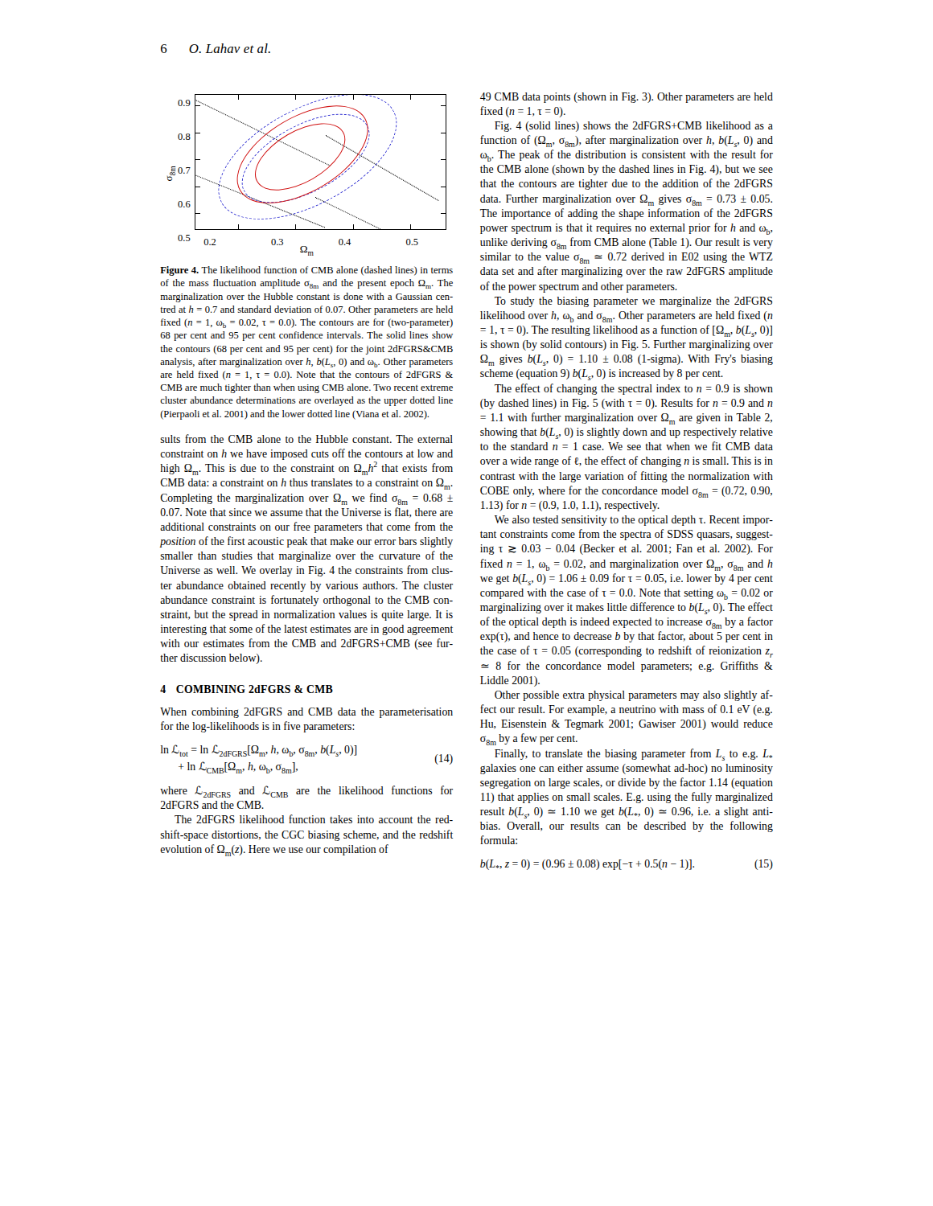6 O. Lahav et al.
σ8m
Ωm
0.9
0.8
0.7
0.6
0.5
0.2
0.3
0.4
0.5
Figure 4. The likelihood function of CMB alone (dashed lines) in terms of the mass fluctuation amplitude σ8m and the present epoch Ωm. The marginalization over the Hubble constant is done with a Gaussian centred at h = 0.7 and standard deviation of 0.07. Other parameters are held fixed (n = 1, ωb = 0.02, τ = 0.0). The contours are for (two-parameter) 68 per cent and 95 per cent confidence intervals. The solid lines show the contours (68 per cent and 95 per cent) for the joint 2dFGRS&CMB analysis, after marginalization over h, b(Ls, 0) and ωb. Other parameters are held fixed (n = 1, τ = 0.0). Note that the contours of 2dFGRS & CMB are much tighter than when using CMB alone. Two recent extreme cluster abundance determinations are overlayed as the upper dotted line (Pierpaoli et al. 2001) and the lower dotted line (Viana et al. 2002).
sults from the CMB alone to the Hubble constant. The external constraint on h we have imposed cuts off the contours at low and high Ωm. This is due to the constraint on Ωmh2 that exists from CMB data: a constraint on h thus translates to a constraint on Ωm. Completing the marginalization over Ωm we find σ8m = 0.68 ± 0.07. Note that since we assume that the Universe is flat, there are additional constraints on our free parameters that come from the position of the first acoustic peak that make our error bars slightly smaller than studies that marginalize over the curvature of the Universe as well. We overlay in Fig. 4 the constraints from cluster abundance obtained recently by various authors. The cluster abundance constraint is fortunately orthogonal to the CMB constraint, but the spread in normalization values is quite large. It is interesting that some of the latest estimates are in good agreement with our estimates from the CMB and 2dFGRS+CMB (see further discussion below).
4 COMBINING 2dFGRS & CMB
When combining 2dFGRS and CMB data the parameterisation for the log-likelihoods is in five parameters:
ln ℒtot = ln ℒ2dFGRS[Ωm, h, ωb, σ8m, b(Ls, 0)]
+ ln ℒCMB[Ωm, h, ωb, σ8m],
(14)
where ℒ2dFGRS and ℒCMB are the likelihood functions for 2dFGRS and the CMB.
The 2dFGRS likelihood function takes into account the redshift-space distortions, the CGC biasing scheme, and the redshift evolution of Ωm(z). Here we use our compilation of
49 CMB data points (shown in Fig. 3). Other parameters are held fixed (n = 1, τ = 0).
Fig. 4 (solid lines) shows the 2dFGRS+CMB likelihood as a function of (Ωm, σ8m), after marginalization over h, b(Ls, 0) and ωb. The peak of the distribution is consistent with the result for the CMB alone (shown by the dashed lines in Fig. 4), but we see that the contours are tighter due to the addition of the 2dFGRS data. Further marginalization over Ωm gives σ8m = 0.73 ± 0.05. The importance of adding the shape information of the 2dFGRS power spectrum is that it requires no external prior for h and ωb, unlike deriving σ8m from CMB alone (Table 1). Our result is very similar to the value σ8m ≃ 0.72 derived in E02 using the WTZ data set and after marginalizing over the raw 2dFGRS amplitude of the power spectrum and other parameters.
To study the biasing parameter we marginalize the 2dFGRS likelihood over h, ωb and σ8m. Other parameters are held fixed (n = 1, τ = 0). The resulting likelihood as a function of [Ωm, b(Ls, 0)] is shown (by solid contours) in Fig. 5. Further marginalizing over Ωm gives b(Ls, 0) = 1.10 ± 0.08 (1-sigma). With Fry's biasing scheme (equation 9) b(Ls, 0) is increased by 8 per cent.
The effect of changing the spectral index to n = 0.9 is shown (by dashed lines) in Fig. 5 (with τ = 0). Results for n = 0.9 and n = 1.1 with further marginalization over Ωm are given in Table 2, showing that b(Ls, 0) is slightly down and up respectively relative to the standard n = 1 case. We see that when we fit CMB data over a wide range of ℓ, the effect of changing n is small. This is in contrast with the large variation of fitting the normalization with COBE only, where for the concordance model σ8m = (0.72, 0.90, 1.13) for n = (0.9, 1.0, 1.1), respectively.
We also tested sensitivity to the optical depth τ. Recent important constraints come from the spectra of SDSS quasars, suggesting τ ≳ 0.03 − 0.04 (Becker et al. 2001; Fan et al. 2002). For fixed n = 1, ωb = 0.02, and marginalization over Ωm, σ8m and h we get b(Ls, 0) = 1.06 ± 0.09 for τ = 0.05, i.e. lower by 4 per cent compared with the case of τ = 0.0. Note that setting ωb = 0.02 or marginalizing over it makes little difference to b(Ls, 0). The effect of the optical depth is indeed expected to increase σ8m by a factor exp(τ), and hence to decrease b by that factor, about 5 per cent in the case of τ = 0.05 (corresponding to redshift of reionization zr ≃ 8 for the concordance model parameters; e.g. Griffiths & Liddle 2001).
Other possible extra physical parameters may also slightly affect our result. For example, a neutrino with mass of 0.1 eV (e.g. Hu, Eisenstein & Tegmark 2001; Gawiser 2001) would reduce σ8m by a few per cent.
Finally, to translate the biasing parameter from Ls to e.g. L* galaxies one can either assume (somewhat ad-hoc) no luminosity segregation on large scales, or divide by the factor 1.14 (equation 11) that applies on small scales. E.g. using the fully marginalized result b(Ls, 0) ≃ 1.10 we get b(L*, 0) ≃ 0.96, i.e. a slight anti-bias. Overall, our results can be described by the following formula:
b(L*, z = 0) = (0.96 ± 0.08) exp[−τ + 0.5(n − 1)].
(15)